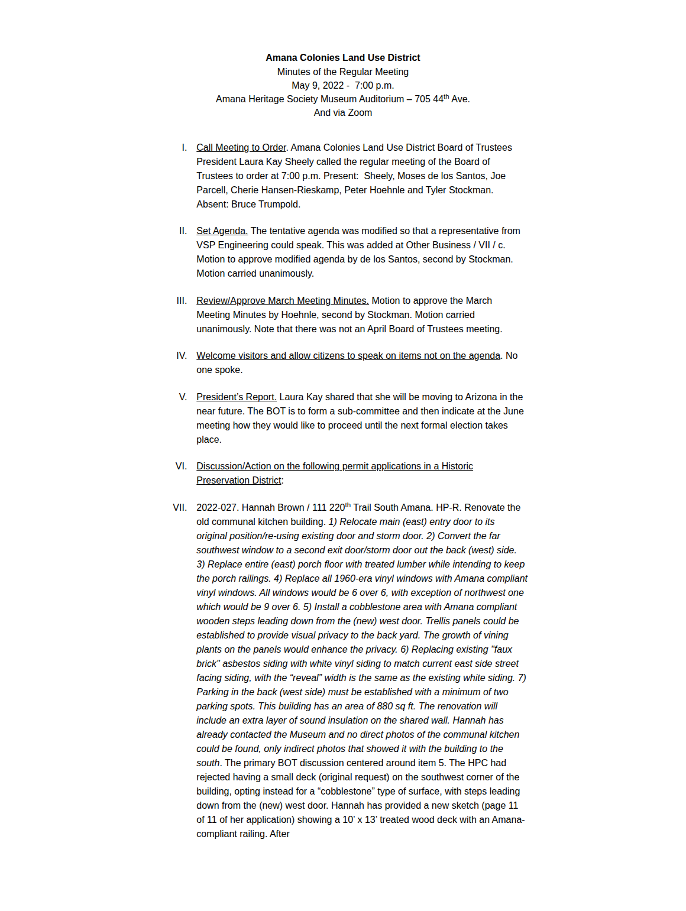Amana Colonies Land Use District
Minutes of the Regular Meeting
May 9, 2022 - 7:00 p.m.
Amana Heritage Society Museum Auditorium – 705 44th Ave.
And via Zoom
Call Meeting to Order. Amana Colonies Land Use District Board of Trustees President Laura Kay Sheely called the regular meeting of the Board of Trustees to order at 7:00 p.m. Present: Sheely, Moses de los Santos, Joe Parcell, Cherie Hansen-Rieskamp, Peter Hoehnle and Tyler Stockman. Absent: Bruce Trumpold.
Set Agenda. The tentative agenda was modified so that a representative from VSP Engineering could speak. This was added at Other Business / VII / c. Motion to approve modified agenda by de los Santos, second by Stockman. Motion carried unanimously.
Review/Approve March Meeting Minutes. Motion to approve the March Meeting Minutes by Hoehnle, second by Stockman. Motion carried unanimously. Note that there was not an April Board of Trustees meeting.
Welcome visitors and allow citizens to speak on items not on the agenda. No one spoke.
President’s Report. Laura Kay shared that she will be moving to Arizona in the near future. The BOT is to form a sub-committee and then indicate at the June meeting how they would like to proceed until the next formal election takes place.
Discussion/Action on the following permit applications in a Historic Preservation District:
2022-027. Hannah Brown / 111 220th Trail South Amana. HP-R. Renovate the old communal kitchen building. 1) Relocate main (east) entry door to its original position/re-using existing door and storm door. 2) Convert the far southwest window to a second exit door/storm door out the back (west) side. 3) Replace entire (east) porch floor with treated lumber while intending to keep the porch railings. 4) Replace all 1960-era vinyl windows with Amana compliant vinyl windows. All windows would be 6 over 6, with exception of northwest one which would be 9 over 6. 5) Install a cobblestone area with Amana compliant wooden steps leading down from the (new) west door. Trellis panels could be established to provide visual privacy to the back yard. The growth of vining plants on the panels would enhance the privacy. 6) Replacing existing "faux brick" asbestos siding with white vinyl siding to match current east side street facing siding, with the “reveal” width is the same as the existing white siding. 7) Parking in the back (west side) must be established with a minimum of two parking spots. This building has an area of 880 sq ft. The renovation will include an extra layer of sound insulation on the shared wall. Hannah has already contacted the Museum and no direct photos of the communal kitchen could be found, only indirect photos that showed it with the building to the south. The primary BOT discussion centered around item 5. The HPC had rejected having a small deck (original request) on the southwest corner of the building, opting instead for a “cobblestone” type of surface, with steps leading down from the (new) west door. Hannah has provided a new sketch (page 11 of 11 of her application) showing a 10’ x 13’ treated wood deck with an Amana-compliant railing. After